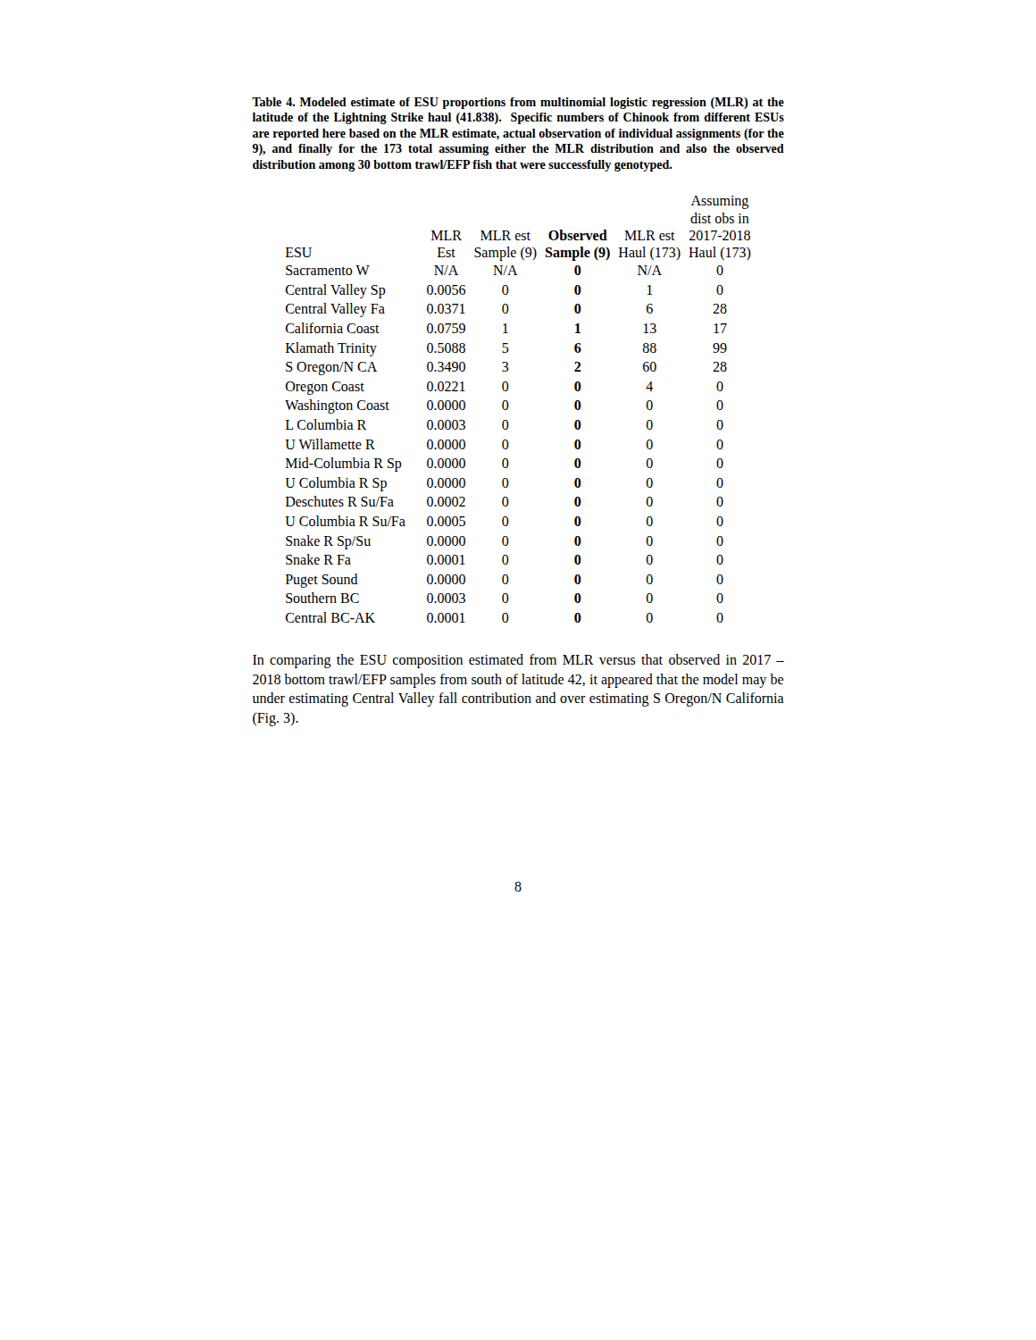Table 4. Modeled estimate of ESU proportions from multinomial logistic regression (MLR) at the latitude of the Lightning Strike haul (41.838). Specific numbers of Chinook from different ESUs are reported here based on the MLR estimate, actual observation of individual assignments (for the 9), and finally for the 173 total assuming either the MLR distribution and also the observed distribution among 30 bottom trawl/EFP fish that were successfully genotyped.
| | | | | | Assuming |
| --- | --- | --- | --- | --- | --- |
| | | | | | dist obs in |
| | MLR | MLR est | Observed | MLR est | 2017-2018 |
| ESU | Est | Sample (9) | Sample (9) | Haul (173) | Haul (173) |
| Sacramento W | N/A | N/A | 0 | N/A | 0 |
| Central Valley Sp | 0.0056 | 0 | 0 | 1 | 0 |
| Central Valley Fa | 0.0371 | 0 | 0 | 6 | 28 |
| California Coast | 0.0759 | 1 | 1 | 13 | 17 |
| Klamath Trinity | 0.5088 | 5 | 6 | 88 | 99 |
| S Oregon/N CA | 0.3490 | 3 | 2 | 60 | 28 |
| Oregon Coast | 0.0221 | 0 | 0 | 4 | 0 |
| Washington Coast | 0.0000 | 0 | 0 | 0 | 0 |
| L Columbia R | 0.0003 | 0 | 0 | 0 | 0 |
| U Willamette R | 0.0000 | 0 | 0 | 0 | 0 |
| Mid-Columbia R Sp | 0.0000 | 0 | 0 | 0 | 0 |
| U Columbia R Sp | 0.0000 | 0 | 0 | 0 | 0 |
| Deschutes R Su/Fa | 0.0002 | 0 | 0 | 0 | 0 |
| U Columbia R Su/Fa | 0.0005 | 0 | 0 | 0 | 0 |
| Snake R Sp/Su | 0.0000 | 0 | 0 | 0 | 0 |
| Snake R Fa | 0.0001 | 0 | 0 | 0 | 0 |
| Puget Sound | 0.0000 | 0 | 0 | 0 | 0 |
| Southern BC | 0.0003 | 0 | 0 | 0 | 0 |
| Central BC-AK | 0.0001 | 0 | 0 | 0 | 0 |
In comparing the ESU composition estimated from MLR versus that observed in 2017 – 2018 bottom trawl/EFP samples from south of latitude 42, it appeared that the model may be under estimating Central Valley fall contribution and over estimating S Oregon/N California (Fig. 3).
8